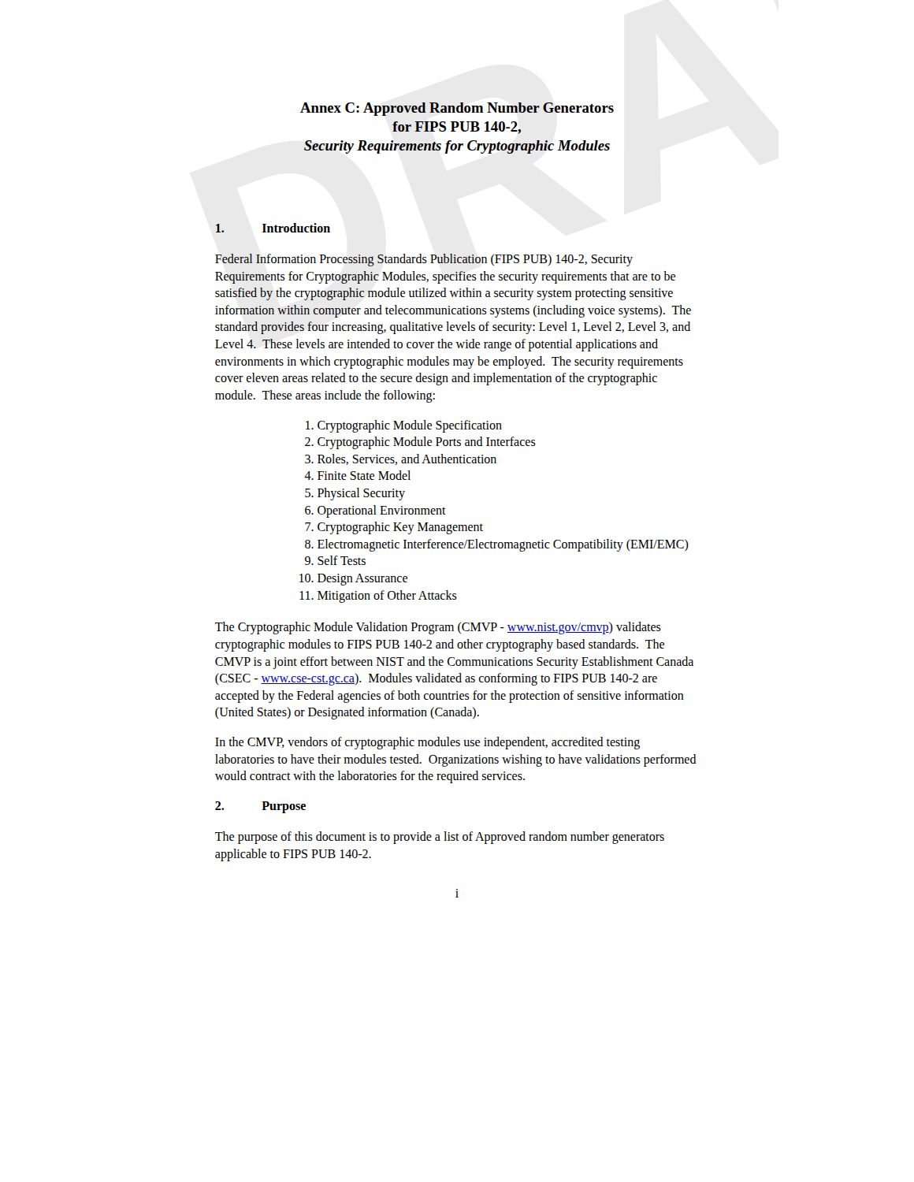DRAFT
Annex C: Approved Random Number Generators
for FIPS PUB 140-2,
Security Requirements for Cryptographic Modules
1. Introduction
Federal Information Processing Standards Publication (FIPS PUB) 140-2, Security Requirements for Cryptographic Modules, specifies the security requirements that are to be satisfied by the cryptographic module utilized within a security system protecting sensitive information within computer and telecommunications systems (including voice systems). The standard provides four increasing, qualitative levels of security: Level 1, Level 2, Level 3, and Level 4. These levels are intended to cover the wide range of potential applications and environments in which cryptographic modules may be employed. The security requirements cover eleven areas related to the secure design and implementation of the cryptographic module. These areas include the following:
Cryptographic Module Specification
Cryptographic Module Ports and Interfaces
Roles, Services, and Authentication
Finite State Model
Physical Security
Operational Environment
Cryptographic Key Management
Electromagnetic Interference/Electromagnetic Compatibility (EMI/EMC)
Self Tests
Design Assurance
Mitigation of Other Attacks
The Cryptographic Module Validation Program (CMVP - www.nist.gov/cmvp) validates cryptographic modules to FIPS PUB 140-2 and other cryptography based standards. The CMVP is a joint effort between NIST and the Communications Security Establishment Canada (CSEC - www.cse-cst.gc.ca). Modules validated as conforming to FIPS PUB 140-2 are accepted by the Federal agencies of both countries for the protection of sensitive information (United States) or Designated information (Canada).
In the CMVP, vendors of cryptographic modules use independent, accredited testing laboratories to have their modules tested. Organizations wishing to have validations performed would contract with the laboratories for the required services.
2. Purpose
The purpose of this document is to provide a list of Approved random number generators applicable to FIPS PUB 140-2.
i